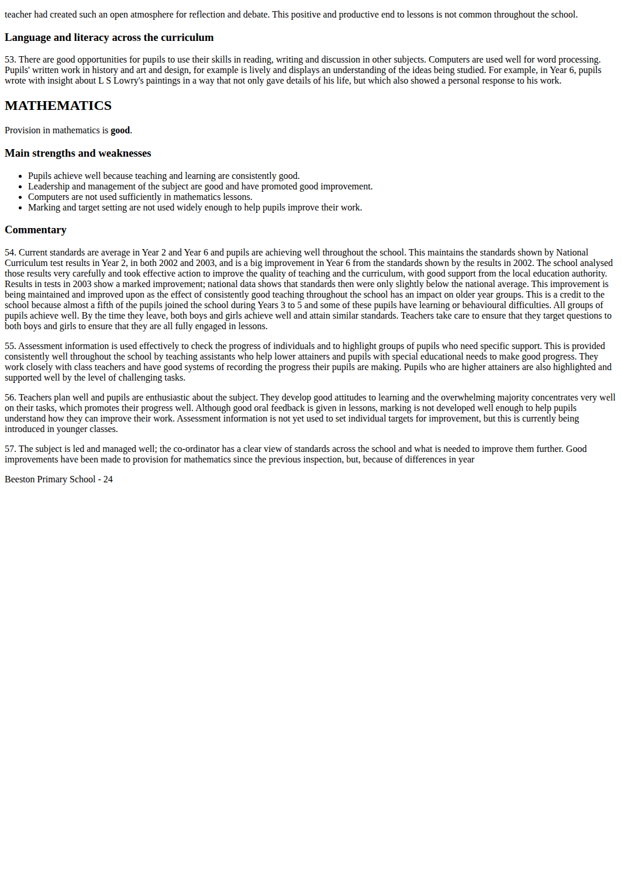teacher had created such an open atmosphere for reflection and debate. This positive and productive end to lessons is not common throughout the school.
Language and literacy across the curriculum
53. There are good opportunities for pupils to use their skills in reading, writing and discussion in other subjects. Computers are used well for word processing. Pupils' written work in history and art and design, for example is lively and displays an understanding of the ideas being studied. For example, in Year 6, pupils wrote with insight about L S Lowry's paintings in a way that not only gave details of his life, but which also showed a personal response to his work.
MATHEMATICS
Provision in mathematics is good.
Main strengths and weaknesses
Pupils achieve well because teaching and learning are consistently good.
Leadership and management of the subject are good and have promoted good improvement.
Computers are not used sufficiently in mathematics lessons.
Marking and target setting are not used widely enough to help pupils improve their work.
Commentary
54. Current standards are average in Year 2 and Year 6 and pupils are achieving well throughout the school. This maintains the standards shown by National Curriculum test results in Year 2, in both 2002 and 2003, and is a big improvement in Year 6 from the standards shown by the results in 2002. The school analysed those results very carefully and took effective action to improve the quality of teaching and the curriculum, with good support from the local education authority. Results in tests in 2003 show a marked improvement; national data shows that standards then were only slightly below the national average. This improvement is being maintained and improved upon as the effect of consistently good teaching throughout the school has an impact on older year groups. This is a credit to the school because almost a fifth of the pupils joined the school during Years 3 to 5 and some of these pupils have learning or behavioural difficulties. All groups of pupils achieve well. By the time they leave, both boys and girls achieve well and attain similar standards. Teachers take care to ensure that they target questions to both boys and girls to ensure that they are all fully engaged in lessons.
55. Assessment information is used effectively to check the progress of individuals and to highlight groups of pupils who need specific support. This is provided consistently well throughout the school by teaching assistants who help lower attainers and pupils with special educational needs to make good progress. They work closely with class teachers and have good systems of recording the progress their pupils are making. Pupils who are higher attainers are also highlighted and supported well by the level of challenging tasks.
56. Teachers plan well and pupils are enthusiastic about the subject. They develop good attitudes to learning and the overwhelming majority concentrates very well on their tasks, which promotes their progress well. Although good oral feedback is given in lessons, marking is not developed well enough to help pupils understand how they can improve their work. Assessment information is not yet used to set individual targets for improvement, but this is currently being introduced in younger classes.
57. The subject is led and managed well; the co-ordinator has a clear view of standards across the school and what is needed to improve them further. Good improvements have been made to provision for mathematics since the previous inspection, but, because of differences in year
Beeston Primary School - 24